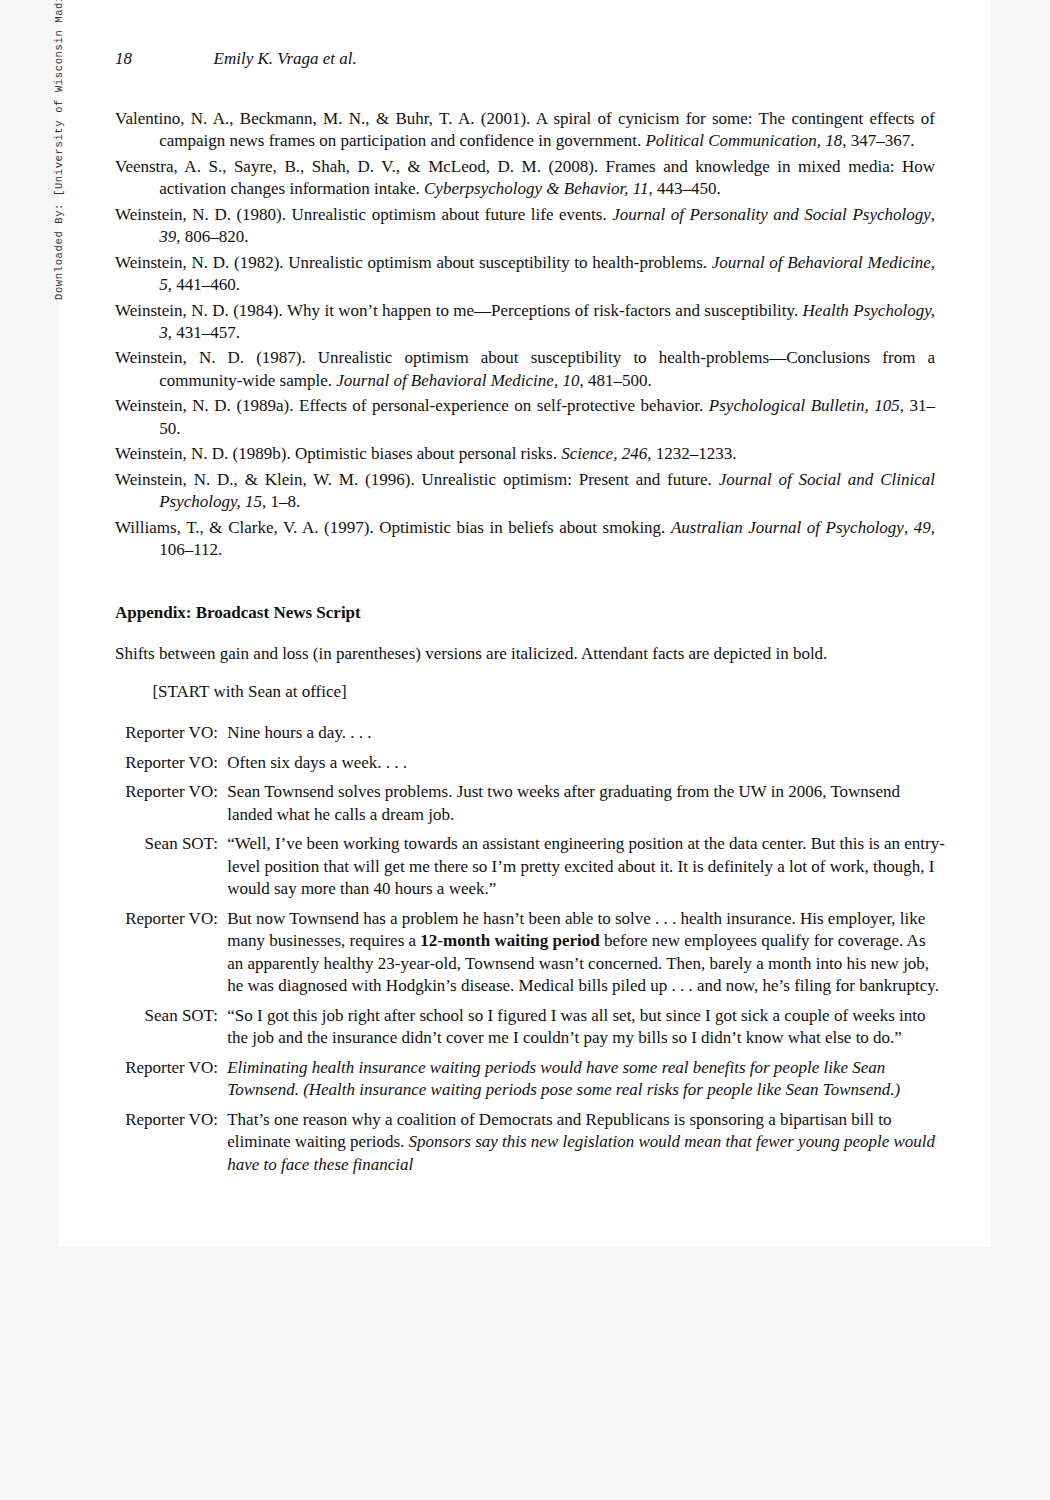Downloaded By: [University of Wisconsin Madison] At: 18:16 3 February 2010
18 Emily K. Vraga et al.
Valentino, N. A., Beckmann, M. N., & Buhr, T. A. (2001). A spiral of cynicism for some: The contingent effects of campaign news frames on participation and confidence in government. Political Communication, 18, 347–367.
Veenstra, A. S., Sayre, B., Shah, D. V., & McLeod, D. M. (2008). Frames and knowledge in mixed media: How activation changes information intake. Cyberpsychology & Behavior, 11, 443–450.
Weinstein, N. D. (1980). Unrealistic optimism about future life events. Journal of Personality and Social Psychology, 39, 806–820.
Weinstein, N. D. (1982). Unrealistic optimism about susceptibility to health-problems. Journal of Behavioral Medicine, 5, 441–460.
Weinstein, N. D. (1984). Why it won’t happen to me—Perceptions of risk-factors and susceptibility. Health Psychology, 3, 431–457.
Weinstein, N. D. (1987). Unrealistic optimism about susceptibility to health-problems—Conclusions from a community-wide sample. Journal of Behavioral Medicine, 10, 481–500.
Weinstein, N. D. (1989a). Effects of personal-experience on self-protective behavior. Psychological Bulletin, 105, 31–50.
Weinstein, N. D. (1989b). Optimistic biases about personal risks. Science, 246, 1232–1233.
Weinstein, N. D., & Klein, W. M. (1996). Unrealistic optimism: Present and future. Journal of Social and Clinical Psychology, 15, 1–8.
Williams, T., & Clarke, V. A. (1997). Optimistic bias in beliefs about smoking. Australian Journal of Psychology, 49, 106–112.
Appendix: Broadcast News Script
Shifts between gain and loss (in parentheses) versions are italicized. Attendant facts are depicted in bold.
[START with Sean at office]
| Reporter VO: | Nine hours a day. . . . |
| Reporter VO: | Often six days a week. . . . |
| Reporter VO: | Sean Townsend solves problems. Just two weeks after graduating from the UW in 2006, Townsend landed what he calls a dream job. |
| Sean SOT: | “Well, I’ve been working towards an assistant engineering position at the data center. But this is an entry-level position that will get me there so I’m pretty excited about it. It is definitely a lot of work, though, I would say more than 40 hours a week.” |
| Reporter VO: | But now Townsend has a problem he hasn’t been able to solve . . . health insurance. His employer, like many businesses, requires a 12-month waiting period before new employees qualify for coverage. As an apparently healthy 23-year-old, Townsend wasn’t concerned. Then, barely a month into his new job, he was diagnosed with Hodgkin’s disease. Medical bills piled up . . . and now, he’s filing for bankruptcy. |
| Sean SOT: | “So I got this job right after school so I figured I was all set, but since I got sick a couple of weeks into the job and the insurance didn’t cover me I couldn’t pay my bills so I didn’t know what else to do.” |
| Reporter VO: | Eliminating health insurance waiting periods would have some real benefits for people like Sean Townsend. (Health insurance waiting periods pose some real risks for people like Sean Townsend.) |
| Reporter VO: | That’s one reason why a coalition of Democrats and Republicans is sponsoring a bipartisan bill to eliminate waiting periods. Sponsors say this new legislation would mean that fewer young people would have to face these financial |